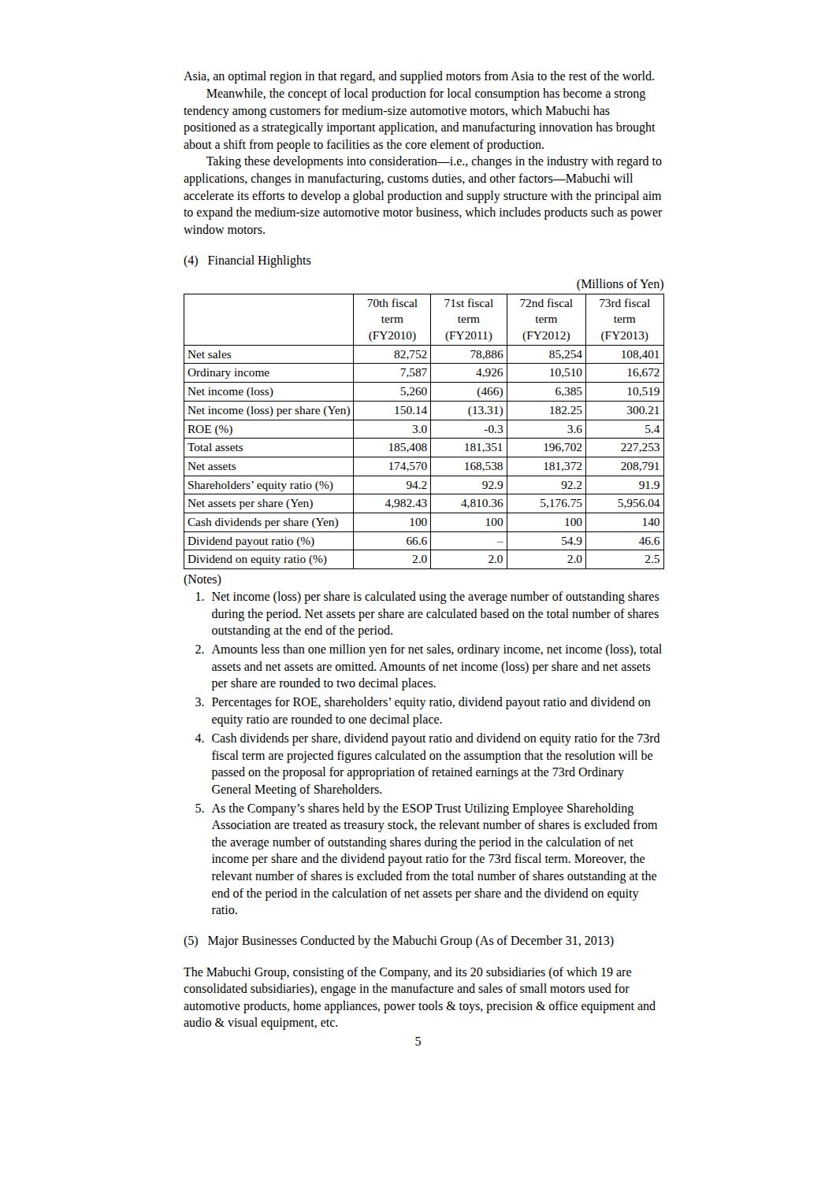Asia, an optimal region in that regard, and supplied motors from Asia to the rest of the world.
Meanwhile, the concept of local production for local consumption has become a strong tendency among customers for medium-size automotive motors, which Mabuchi has positioned as a strategically important application, and manufacturing innovation has brought about a shift from people to facilities as the core element of production.
Taking these developments into consideration—i.e., changes in the industry with regard to applications, changes in manufacturing, customs duties, and other factors—Mabuchi will accelerate its efforts to develop a global production and supply structure with the principal aim to expand the medium-size automotive motor business, which includes products such as power window motors.
(4) Financial Highlights
(Millions of Yen)
| | 70th fiscal term (FY2010) | 71st fiscal term (FY2011) | 72nd fiscal term (FY2012) | 73rd fiscal term (FY2013) |
| --- | --- | --- | --- | --- |
| Net sales | 82,752 | 78,886 | 85,254 | 108,401 |
| Ordinary income | 7,587 | 4,926 | 10,510 | 16,672 |
| Net income (loss) | 5,260 | (466) | 6,385 | 10,519 |
| Net income (loss) per share (Yen) | 150.14 | (13.31) | 182.25 | 300.21 |
| ROE (%) | 3.0 | -0.3 | 3.6 | 5.4 |
| Total assets | 185,408 | 181,351 | 196,702 | 227,253 |
| Net assets | 174,570 | 168,538 | 181,372 | 208,791 |
| Shareholders’ equity ratio (%) | 94.2 | 92.9 | 92.2 | 91.9 |
| Net assets per share (Yen) | 4,982.43 | 4,810.36 | 5,176.75 | 5,956.04 |
| Cash dividends per share (Yen) | 100 | 100 | 100 | 140 |
| Dividend payout ratio (%) | 66.6 | – | 54.9 | 46.6 |
| Dividend on equity ratio (%) | 2.0 | 2.0 | 2.0 | 2.5 |
(Notes)
Net income (loss) per share is calculated using the average number of outstanding shares during the period. Net assets per share are calculated based on the total number of shares outstanding at the end of the period.
Amounts less than one million yen for net sales, ordinary income, net income (loss), total assets and net assets are omitted. Amounts of net income (loss) per share and net assets per share are rounded to two decimal places.
Percentages for ROE, shareholders’ equity ratio, dividend payout ratio and dividend on equity ratio are rounded to one decimal place.
Cash dividends per share, dividend payout ratio and dividend on equity ratio for the 73rd fiscal term are projected figures calculated on the assumption that the resolution will be passed on the proposal for appropriation of retained earnings at the 73rd Ordinary General Meeting of Shareholders.
As the Company’s shares held by the ESOP Trust Utilizing Employee Shareholding Association are treated as treasury stock, the relevant number of shares is excluded from the average number of outstanding shares during the period in the calculation of net income per share and the dividend payout ratio for the 73rd fiscal term. Moreover, the relevant number of shares is excluded from the total number of shares outstanding at the end of the period in the calculation of net assets per share and the dividend on equity ratio.
(5) Major Businesses Conducted by the Mabuchi Group (As of December 31, 2013)
The Mabuchi Group, consisting of the Company, and its 20 subsidiaries (of which 19 are consolidated subsidiaries), engage in the manufacture and sales of small motors used for automotive products, home appliances, power tools & toys, precision & office equipment and audio & visual equipment, etc.
5